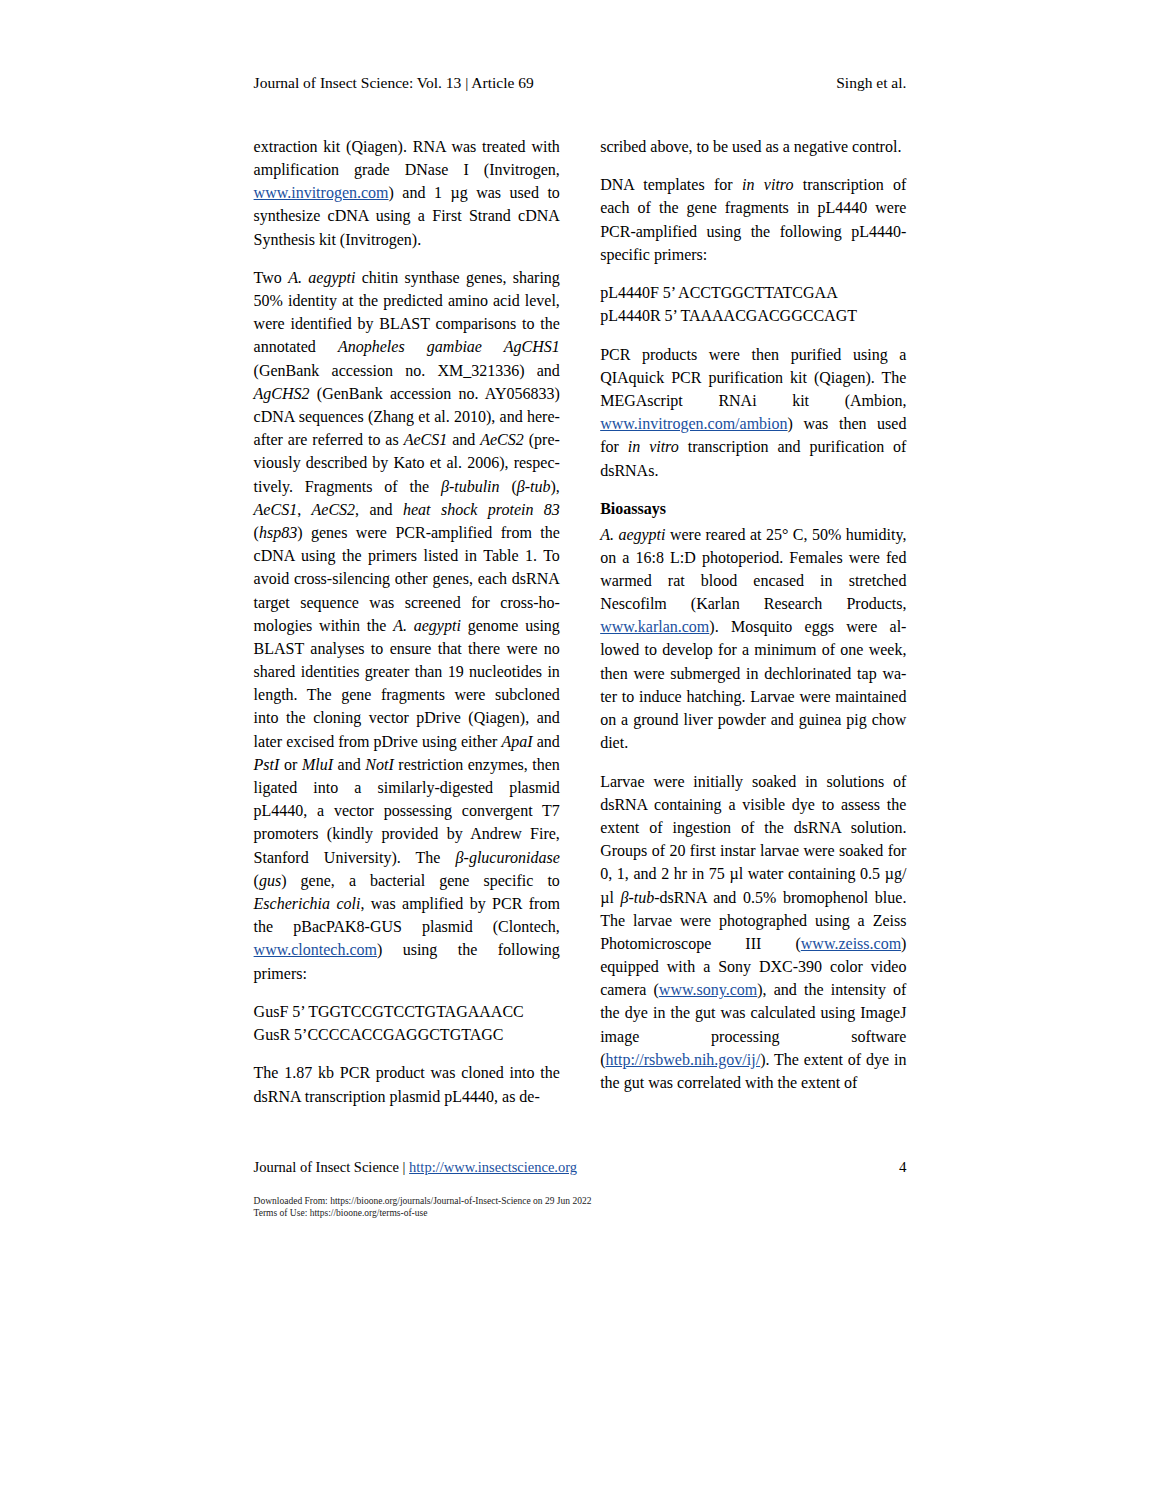Journal of Insect Science: Vol. 13 | Article 69
Singh et al.
extraction kit (Qiagen). RNA was treated with amplification grade DNase I (Invitrogen, www.invitrogen.com) and 1 µg was used to synthesize cDNA using a First Strand cDNA Synthesis kit (Invitrogen).
Two A. aegypti chitin synthase genes, sharing 50% identity at the predicted amino acid level, were identified by BLAST comparisons to the annotated Anopheles gambiae AgCHS1 (GenBank accession no. XM_321336) and AgCHS2 (GenBank accession no. AY056833) cDNA sequences (Zhang et al. 2010), and hereafter are referred to as AeCS1 and AeCS2 (previously described by Kato et al. 2006), respectively. Fragments of the β-tubulin (β-tub), AeCS1, AeCS2, and heat shock protein 83 (hsp83) genes were PCR-amplified from the cDNA using the primers listed in Table 1. To avoid cross-silencing other genes, each dsRNA target sequence was screened for cross-homologies within the A. aegypti genome using BLAST analyses to ensure that there were no shared identities greater than 19 nucleotides in length. The gene fragments were subcloned into the cloning vector pDrive (Qiagen), and later excised from pDrive using either ApaI and PstI or MluI and NotI restriction enzymes, then ligated into a similarly-digested plasmid pL4440, a vector possessing convergent T7 promoters (kindly provided by Andrew Fire, Stanford University). The β-glucuronidase (gus) gene, a bacterial gene specific to Escherichia coli, was amplified by PCR from the pBacPAK8-GUS plasmid (Clontech, www.clontech.com) using the following primers:
GusF 5’ TGGTCCGTCCTGTAGAAACC GusR 5’CCCCACCGAGGCTGTAGC
The 1.87 kb PCR product was cloned into the dsRNA transcription plasmid pL4440, as de-
scribed above, to be used as a negative control.
DNA templates for in vitro transcription of each of the gene fragments in pL4440 were PCR-amplified using the following pL4440-specific primers:
pL4440F 5’ ACCTGGCTTATCGAA pL4440R 5’ TAAAACGACGGCCAGT
PCR products were then purified using a QIAquick PCR purification kit (Qiagen). The MEGAscript RNAi kit (Ambion, www.invitrogen.com/ambion) was then used for in vitro transcription and purification of dsRNAs.
Bioassays
A. aegypti were reared at 25° C, 50% humidity, on a 16:8 L:D photoperiod. Females were fed warmed rat blood encased in stretched Nescofilm (Karlan Research Products, www.karlan.com). Mosquito eggs were allowed to develop for a minimum of one week, then were submerged in dechlorinated tap water to induce hatching. Larvae were maintained on a ground liver powder and guinea pig chow diet.
Larvae were initially soaked in solutions of dsRNA containing a visible dye to assess the extent of ingestion of the dsRNA solution. Groups of 20 first instar larvae were soaked for 0, 1, and 2 hr in 75 µl water containing 0.5 µg/µl β-tub-dsRNA and 0.5% bromophenol blue. The larvae were photographed using a Zeiss Photomicroscope III (www.zeiss.com) equipped with a Sony DXC-390 color video camera (www.sony.com), and the intensity of the dye in the gut was calculated using ImageJ image processing software (http://rsbweb.nih.gov/ij/). The extent of dye in the gut was correlated with the extent of
Journal of Insect Science | http://www.insectscience.org
4
Downloaded From: https://bioone.org/journals/Journal-of-Insect-Science on 29 Jun 2022
Terms of Use: https://bioone.org/terms-of-use